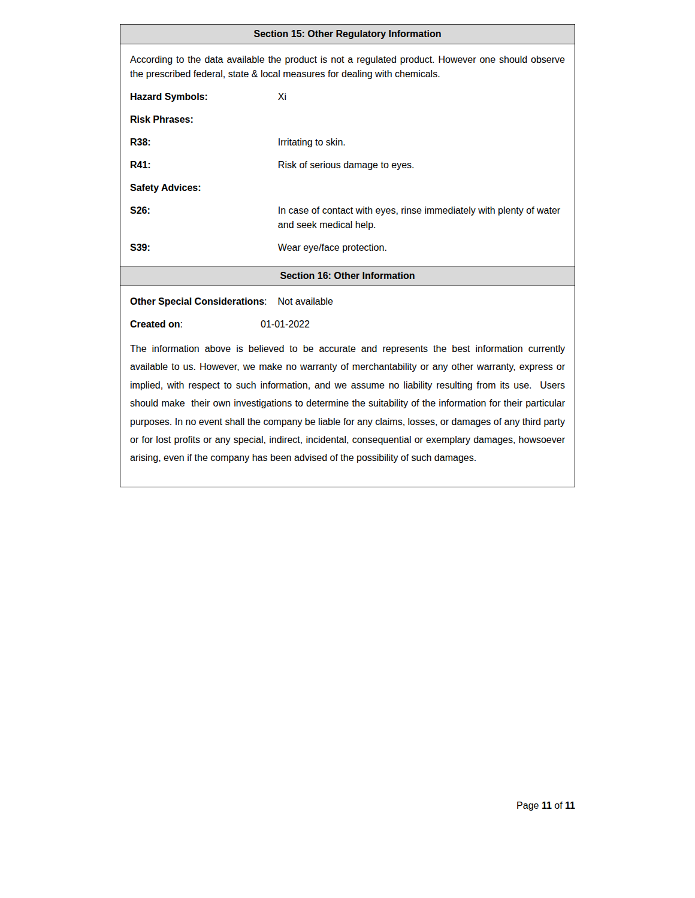Section 15: Other Regulatory Information
According to the data available the product is not a regulated product. However one should observe the prescribed federal, state & local measures for dealing with chemicals.
| Hazard Symbols: | Xi |
| Risk Phrases: | |
| R38: | Irritating to skin. |
| R41: | Risk of serious damage to eyes. |
| Safety Advices: | |
| S26: | In case of contact with eyes, rinse immediately with plenty of water and seek medical help. |
| S39: | Wear eye/face protection. |
Section 16: Other Information
Other Special Considerations:Not available
Created on:01-01-2022
The information above is believed to be accurate and represents the best information currently available to us. However, we make no warranty of merchantability or any other warranty, express or implied, with respect to such information, and we assume no liability resulting from its use. Users should make their own investigations to determine the suitability of the information for their particular purposes. In no event shall the company be liable for any claims, losses, or damages of any third party or for lost profits or any special, indirect, incidental, consequential or exemplary damages, howsoever arising, even if the company has been advised of the possibility of such damages.
Page 11 of 11